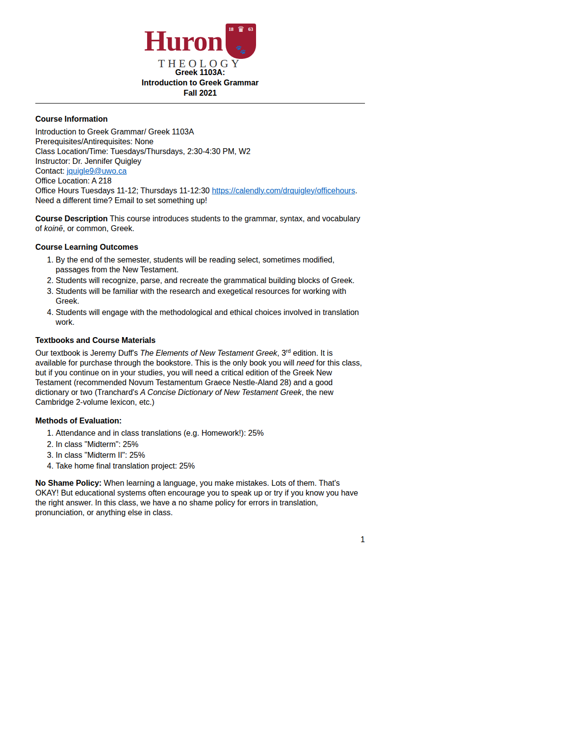Huron 1863♛🐾
THEOLOGY
Greek 1103A:
Introduction to Greek Grammar
Fall 2021
Course Information
Introduction to Greek Grammar/ Greek 1103A
Prerequisites/Antirequisites: None
Class Location/Time: Tuesdays/Thursdays, 2:30-4:30 PM, W2
Instructor: Dr. Jennifer Quigley
Contact: jquigle9@uwo.ca
Office Location: A 218
Office Hours Tuesdays 11-12; Thursdays 11-12:30 https://calendly.com/drquigley/officehours. Need a different time? Email to set something up!
Course Description This course introduces students to the grammar, syntax, and vocabulary of koinē, or common, Greek.
Course Learning Outcomes
By the end of the semester, students will be reading select, sometimes modified, passages from the New Testament.
Students will recognize, parse, and recreate the grammatical building blocks of Greek.
Students will be familiar with the research and exegetical resources for working with Greek.
Students will engage with the methodological and ethical choices involved in translation work.
Textbooks and Course Materials
Our textbook is Jeremy Duff's The Elements of New Testament Greek, 3rd edition. It is available for purchase through the bookstore. This is the only book you will need for this class, but if you continue on in your studies, you will need a critical edition of the Greek New Testament (recommended Novum Testamentum Graece Nestle-Aland 28) and a good dictionary or two (Tranchard's A Concise Dictionary of New Testament Greek, the new Cambridge 2-volume lexicon, etc.)
Methods of Evaluation:
Attendance and in class translations (e.g. Homework!): 25%
In class "Midterm": 25%
In class "Midterm II": 25%
Take home final translation project: 25%
No Shame Policy: When learning a language, you make mistakes. Lots of them. That's OKAY! But educational systems often encourage you to speak up or try if you know you have the right answer. In this class, we have a no shame policy for errors in translation, pronunciation, or anything else in class.
1